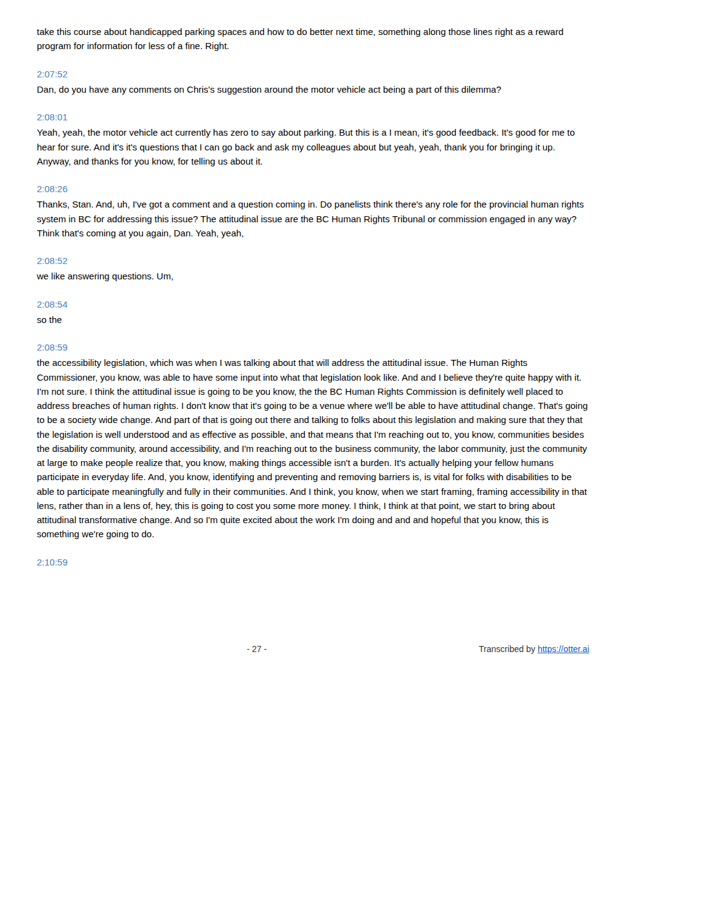take this course about handicapped parking spaces and how to do better next time, something along those lines right as a reward program for information for less of a fine. Right.
2:07:52
Dan, do you have any comments on Chris's suggestion around the motor vehicle act being a part of this dilemma?
2:08:01
Yeah, yeah, the motor vehicle act currently has zero to say about parking. But this is a I mean, it's good feedback. It's good for me to hear for sure. And it's it's questions that I can go back and ask my colleagues about but yeah, yeah, thank you for bringing it up. Anyway, and thanks for you know, for telling us about it.
2:08:26
Thanks, Stan. And, uh, I've got a comment and a question coming in. Do panelists think there's any role for the provincial human rights system in BC for addressing this issue? The attitudinal issue are the BC Human Rights Tribunal or commission engaged in any way? Think that's coming at you again, Dan. Yeah, yeah,
2:08:52
we like answering questions. Um,
2:08:54
so the
2:08:59
the accessibility legislation, which was when I was talking about that will address the attitudinal issue. The Human Rights Commissioner, you know, was able to have some input into what that legislation look like. And and I believe they're quite happy with it. I'm not sure. I think the attitudinal issue is going to be you know, the the BC Human Rights Commission is definitely well placed to address breaches of human rights. I don't know that it's going to be a venue where we'll be able to have attitudinal change. That's going to be a society wide change. And part of that is going out there and talking to folks about this legislation and making sure that they that the legislation is well understood and as effective as possible, and that means that I'm reaching out to, you know, communities besides the disability community, around accessibility, and I'm reaching out to the business community, the labor community, just the community at large to make people realize that, you know, making things accessible isn't a burden. It's actually helping your fellow humans participate in everyday life. And, you know, identifying and preventing and removing barriers is, is vital for folks with disabilities to be able to participate meaningfully and fully in their communities. And I think, you know, when we start framing, framing accessibility in that lens, rather than in a lens of, hey, this is going to cost you some more money. I think, I think at that point, we start to bring about attitudinal transformative change. And so I'm quite excited about the work I'm doing and and and hopeful that you know, this is something we're going to do.
2:10:59
- 27 - Transcribed by https://otter.ai